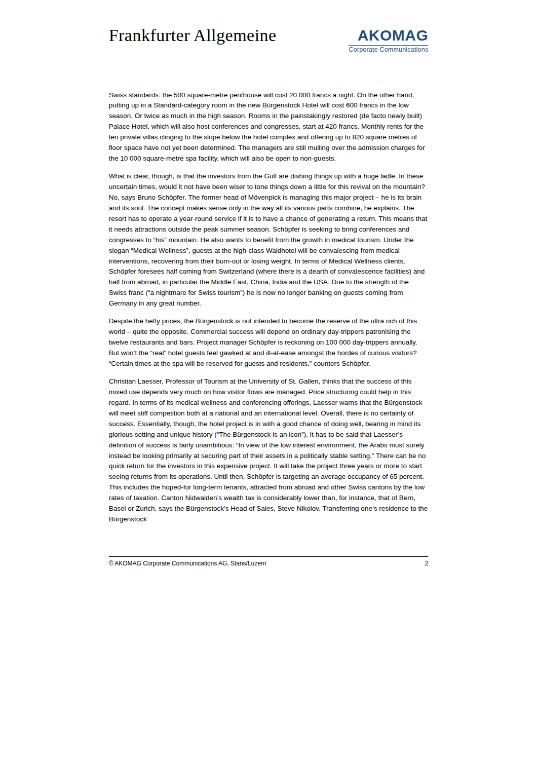Frankfurter Allgemeine
AKOMAG
Corporate Communications
Swiss standards: the 500 square-metre penthouse will cost 20 000 francs a night. On the other hand, putting up in a Standard-category room in the new Bürgenstock Hotel will cost 600 francs in the low season. Or twice as much in the high season. Rooms in the painstakingly restored (de facto newly built) Palace Hotel, which will also host conferences and congresses, start at 420 francs. Monthly rents for the ten private villas clinging to the slope below the hotel complex and offering up to 820 square metres of floor space have not yet been determined. The managers are still mulling over the admission charges for the 10 000 square-metre spa facility, which will also be open to non-guests.
What is clear, though, is that the investors from the Gulf are dishing things up with a huge ladle. In these uncertain times, would it not have been wiser to tone things down a little for this revival on the mountain? No, says Bruno Schöpfer. The former head of Mövenpick is managing this major project – he is its brain and its soul. The concept makes sense only in the way all its various parts combine, he explains. The resort has to operate a year-round service if it is to have a chance of generating a return. This means that it needs attractions outside the peak summer season. Schöpfer is seeking to bring conferences and congresses to “his” mountain. He also wants to benefit from the growth in medical tourism. Under the slogan “Medical Wellness”, guests at the high-class Waldhotel will be convalescing from medical interventions, recovering from their burn-out or losing weight. In terms of Medical Wellness clients, Schöpfer foresees half coming from Switzerland (where there is a dearth of convalescence facilities) and half from abroad, in particular the Middle East, China, India and the USA. Due to the strength of the Swiss franc (“a nightmare for Swiss tourism”) he is now no longer banking on guests coming from Germany in any great number.
Despite the hefty prices, the Bürgenstock is not intended to become the reserve of the ultra rich of this world – quite the opposite. Commercial success will depend on ordinary day-trippers patronising the twelve restaurants and bars. Project manager Schöpfer is reckoning on 100 000 day-trippers annually. But won’t the “real” hotel guests feel gawked at and ill-at-ease amongst the hordes of curious visitors? “Certain times at the spa will be reserved for guests and residents,” counters Schöpfer.
Christian Laesser, Professor of Tourism at the University of St. Gallen, thinks that the success of this mixed use depends very much on how visitor flows are managed. Price structuring could help in this regard. In terms of its medical wellness and conferencing offerings, Laesser warns that the Bürgenstock will meet stiff competition both at a national and an international level. Overall, there is no certainty of success. Essentially, though, the hotel project is in with a good chance of doing well, bearing in mind its glorious setting and unique history (“The Bürgenstock is an icon”). It has to be said that Laesser’s definition of success is fairly unambitious: “In view of the low interest environment, the Arabs must surely instead be looking primarily at securing part of their assets in a politically stable setting.” There can be no quick return for the investors in this expensive project. It will take the project three years or more to start seeing returns from its operations. Until then, Schöpfer is targeting an average occupancy of 65 percent. This includes the hoped-for long-term tenants, attracted from abroad and other Swiss cantons by the low rates of taxation. Canton Nidwalden’s wealth tax is considerably lower than, for instance, that of Bern, Basel or Zurich, says the Bürgenstock’s Head of Sales, Steve Nikolov. Transferring one’s residence to the Bürgenstock
© AKOMAG Corporate Communications AG, Stans/Luzern 2